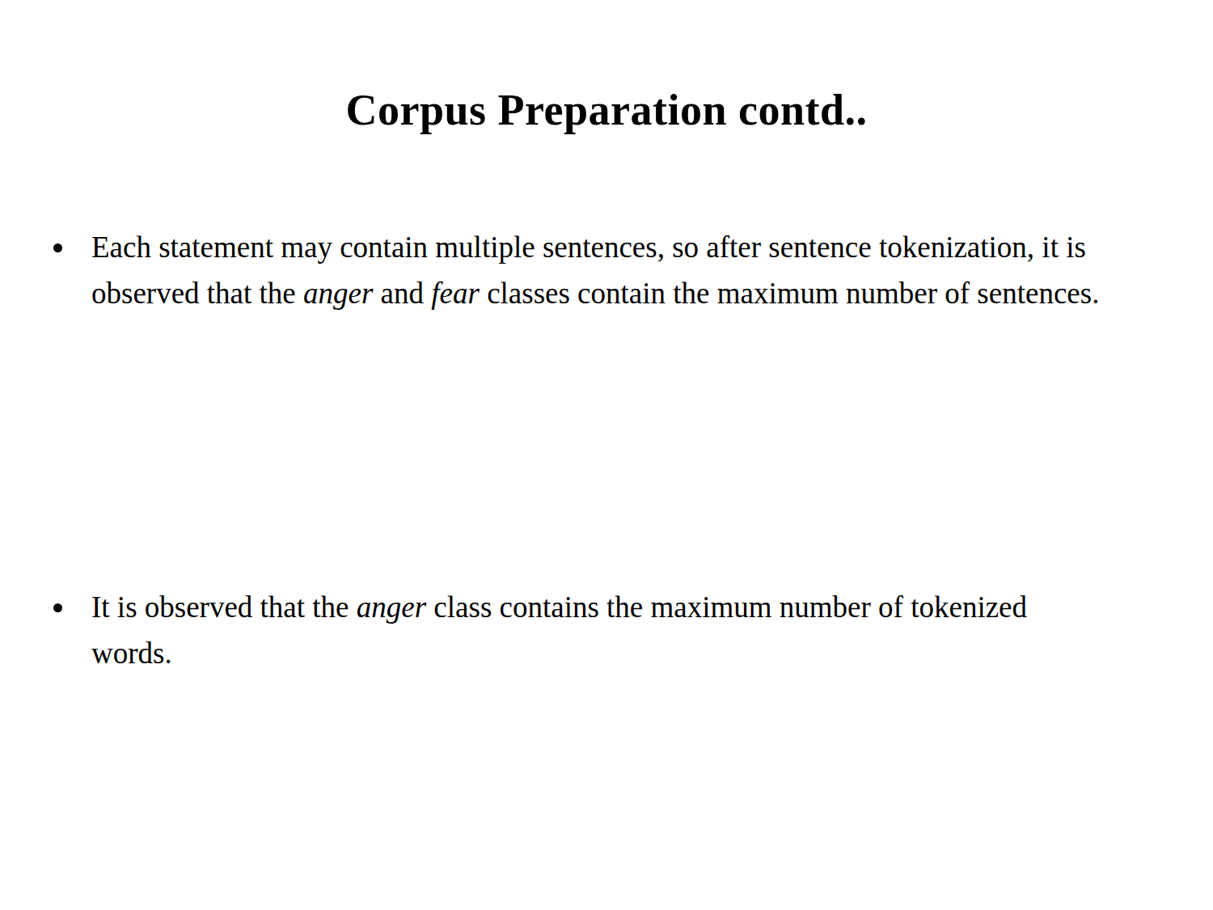Corpus Preparation contd..
Each statement may contain multiple sentences, so after sentence tokenization, it is observed that the anger and fear classes contain the maximum number of sentences.
It is observed that the anger class contains the maximum number of tokenized words.